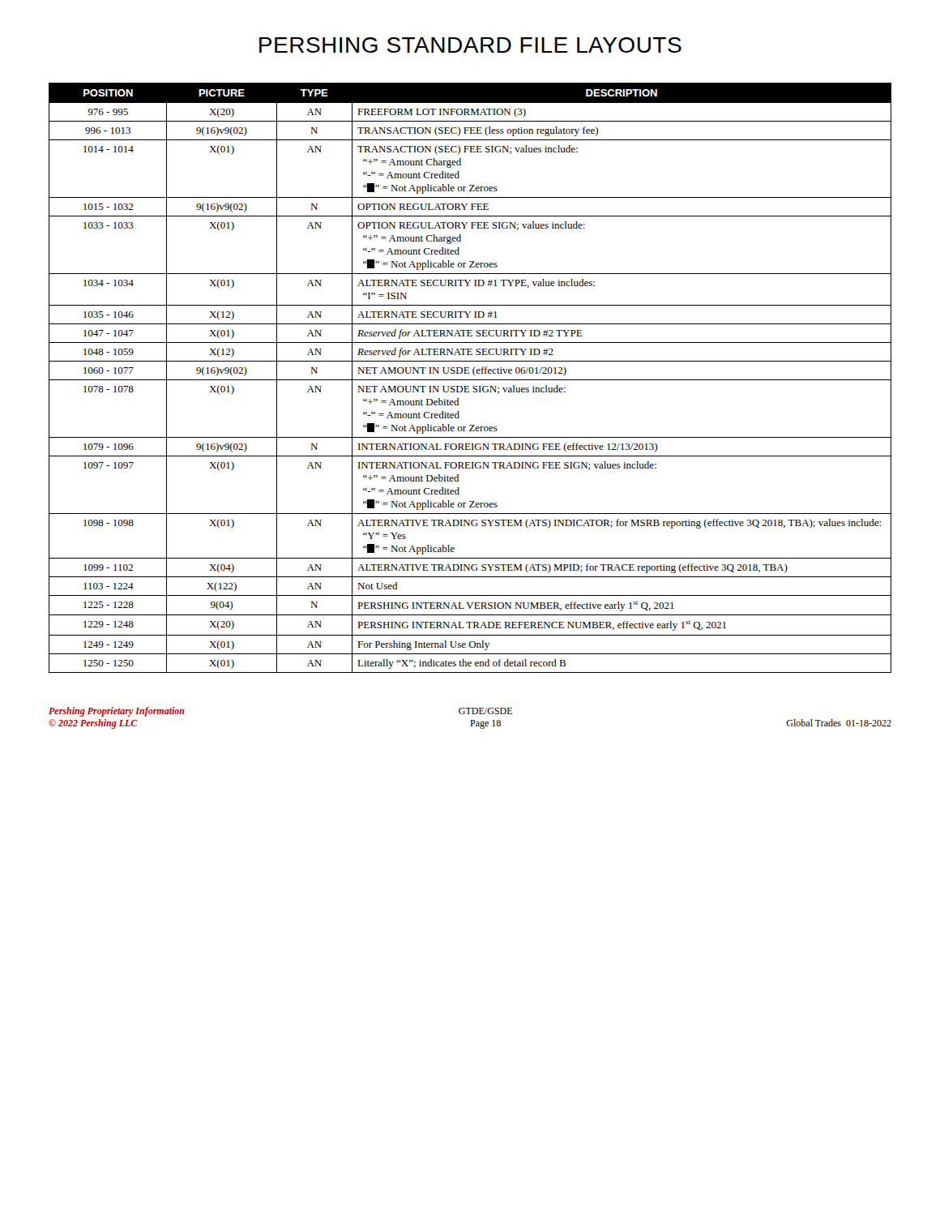PERSHING STANDARD FILE LAYOUTS
| POSITION | PICTURE | TYPE | DESCRIPTION |
| --- | --- | --- | --- |
| 976 - 995 | X(20) | AN | FREEFORM LOT INFORMATION (3) |
| 996 - 1013 | 9(16)v9(02) | N | TRANSACTION (SEC) FEE (less option regulatory fee) |
| 1014 - 1014 | X(01) | AN | TRANSACTION (SEC) FEE SIGN; values include: “+” = Amount Charged “-” = Amount Credited “ ” = Not Applicable or Zeroes |
| 1015 - 1032 | 9(16)v9(02) | N | OPTION REGULATORY FEE |
| 1033 - 1033 | X(01) | AN | OPTION REGULATORY FEE SIGN; values include: “+” = Amount Charged “-” = Amount Credited “ ” = Not Applicable or Zeroes |
| 1034 - 1034 | X(01) | AN | ALTERNATE SECURITY ID #1 TYPE, value includes: “I” = ISIN |
| 1035 - 1046 | X(12) | AN | ALTERNATE SECURITY ID #1 |
| 1047 - 1047 | X(01) | AN | Reserved for ALTERNATE SECURITY ID #2 TYPE |
| 1048 - 1059 | X(12) | AN | Reserved for ALTERNATE SECURITY ID #2 |
| 1060 - 1077 | 9(16)v9(02) | N | NET AMOUNT IN USDE (effective 06/01/2012) |
| 1078 - 1078 | X(01) | AN | NET AMOUNT IN USDE SIGN; values include: “+” = Amount Debited “-” = Amount Credited “ ” = Not Applicable or Zeroes |
| 1079 - 1096 | 9(16)v9(02) | N | INTERNATIONAL FOREIGN TRADING FEE (effective 12/13/2013) |
| 1097 - 1097 | X(01) | AN | INTERNATIONAL FOREIGN TRADING FEE SIGN; values include: “+” = Amount Debited “-” = Amount Credited “ ” = Not Applicable or Zeroes |
| 1098 - 1098 | X(01) | AN | ALTERNATIVE TRADING SYSTEM (ATS) INDICATOR; for MSRB reporting (effective 3Q 2018, TBA); values include: “Y” = Yes “ ” = Not Applicable |
| 1099 - 1102 | X(04) | AN | ALTERNATIVE TRADING SYSTEM (ATS) MPID; for TRACE reporting (effective 3Q 2018, TBA) |
| 1103 - 1224 | X(122) | AN | Not Used |
| 1225 - 1228 | 9(04) | N | PERSHING INTERNAL VERSION NUMBER, effective early 1 st Q, 2021 |
| 1229 - 1248 | X(20) | AN | PERSHING INTERNAL TRADE REFERENCE NUMBER, effective early 1 st Q, 2021 |
| 1249 - 1249 | X(01) | AN | For Pershing Internal Use Only |
| 1250 - 1250 | X(01) | AN | Literally “X”; indicates the end of detail record B |
Pershing Proprietary Information
© 2022 Pershing LLC
GTDE/GSDE
Page 18
Global Trades 01-18-2022